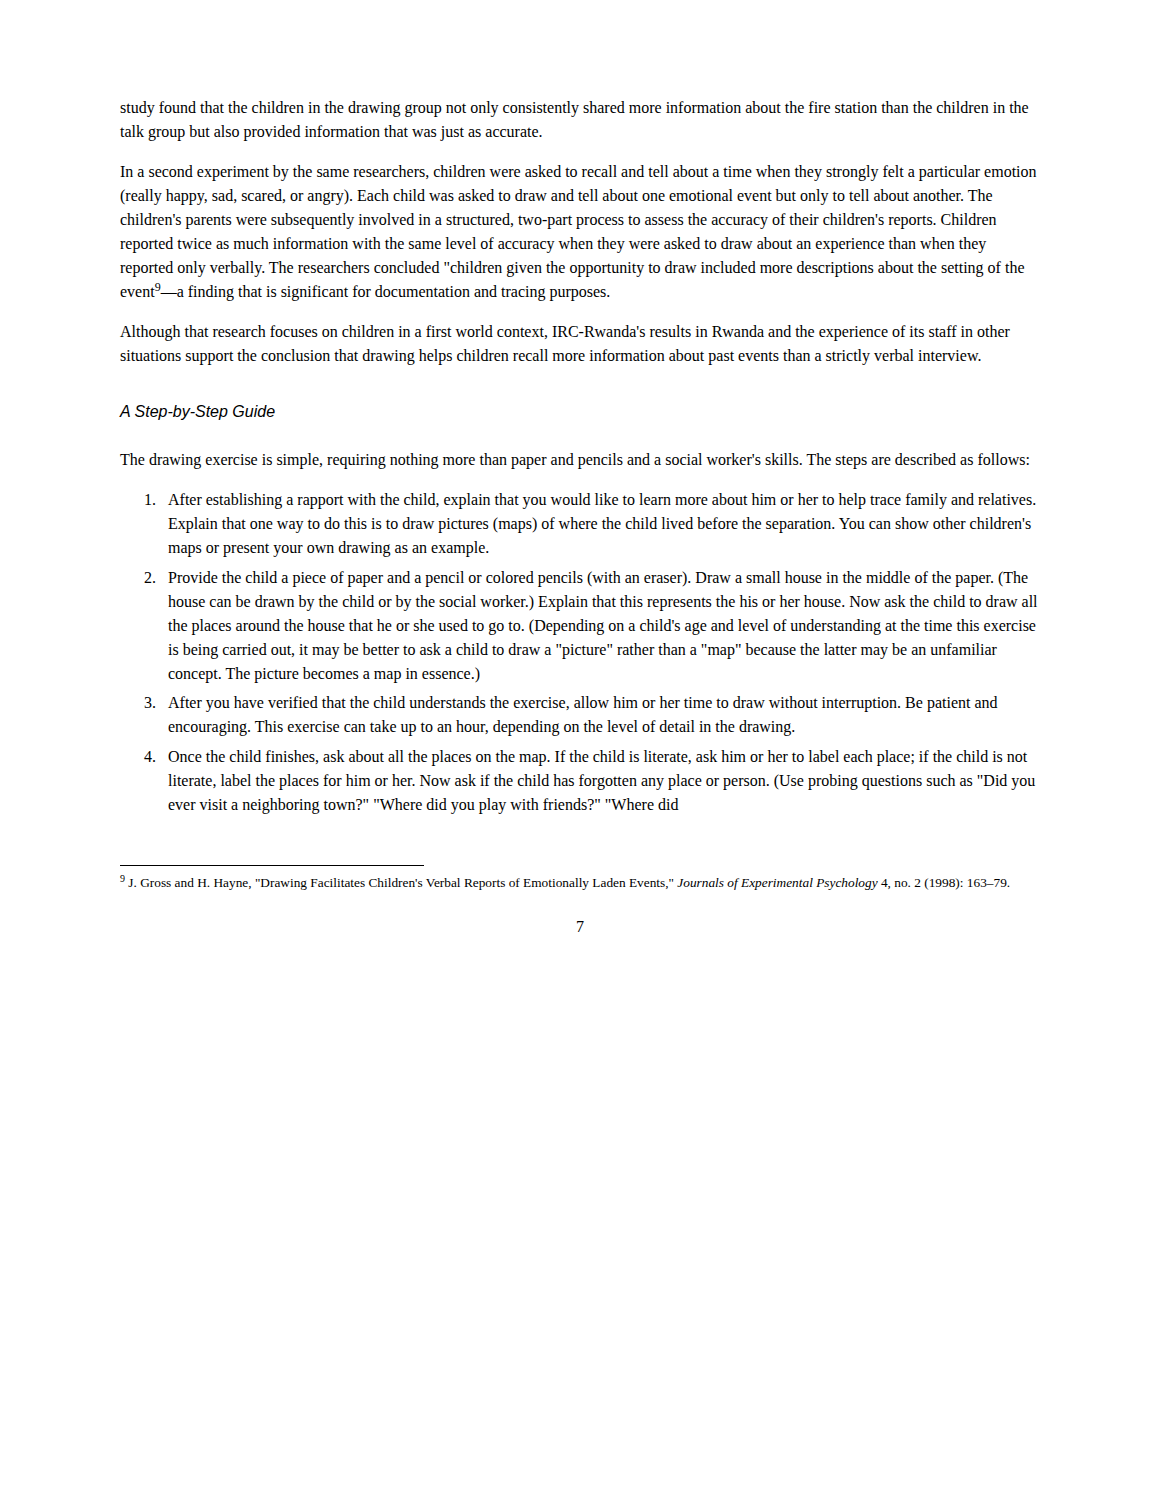study found that the children in the drawing group not only consistently shared more information about the fire station than the children in the talk group but also provided information that was just as accurate.
In a second experiment by the same researchers, children were asked to recall and tell about a time when they strongly felt a particular emotion (really happy, sad, scared, or angry). Each child was asked to draw and tell about one emotional event but only to tell about another. The children's parents were subsequently involved in a structured, two-part process to assess the accuracy of their children's reports. Children reported twice as much information with the same level of accuracy when they were asked to draw about an experience than when they reported only verbally. The researchers concluded "children given the opportunity to draw included more descriptions about the setting of the event9—a finding that is significant for documentation and tracing purposes.
Although that research focuses on children in a first world context, IRC-Rwanda's results in Rwanda and the experience of its staff in other situations support the conclusion that drawing helps children recall more information about past events than a strictly verbal interview.
A Step-by-Step Guide
The drawing exercise is simple, requiring nothing more than paper and pencils and a social worker's skills. The steps are described as follows:
After establishing a rapport with the child, explain that you would like to learn more about him or her to help trace family and relatives. Explain that one way to do this is to draw pictures (maps) of where the child lived before the separation. You can show other children's maps or present your own drawing as an example.
Provide the child a piece of paper and a pencil or colored pencils (with an eraser). Draw a small house in the middle of the paper. (The house can be drawn by the child or by the social worker.) Explain that this represents the his or her house. Now ask the child to draw all the places around the house that he or she used to go to. (Depending on a child's age and level of understanding at the time this exercise is being carried out, it may be better to ask a child to draw a "picture" rather than a "map" because the latter may be an unfamiliar concept. The picture becomes a map in essence.)
After you have verified that the child understands the exercise, allow him or her time to draw without interruption. Be patient and encouraging. This exercise can take up to an hour, depending on the level of detail in the drawing.
Once the child finishes, ask about all the places on the map. If the child is literate, ask him or her to label each place; if the child is not literate, label the places for him or her. Now ask if the child has forgotten any place or person. (Use probing questions such as "Did you ever visit a neighboring town?" "Where did you play with friends?" "Where did
9 J. Gross and H. Hayne, "Drawing Facilitates Children's Verbal Reports of Emotionally Laden Events," Journals of Experimental Psychology 4, no. 2 (1998): 163–79.
7